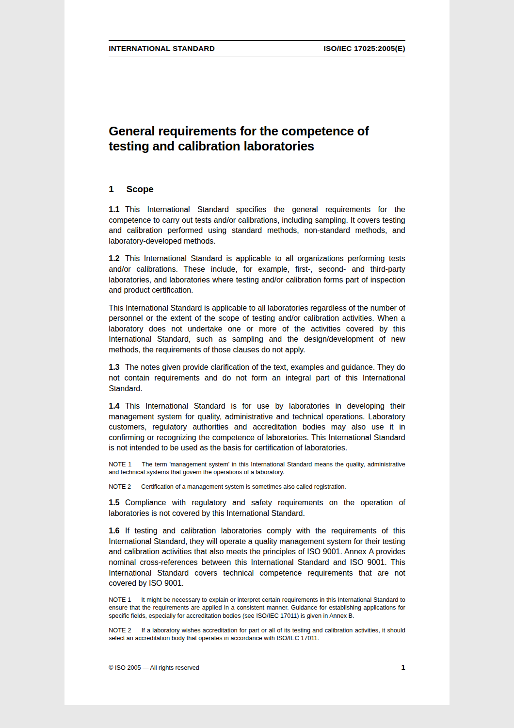International Standard ISO/IEC 17025:2005(E)
General requirements for the competence of testing and calibration laboratories
1 Scope
1.1 This International Standard specifies the general requirements for the competence to carry out tests and/or calibrations, including sampling. It covers testing and calibration performed using standard methods, non-standard methods, and laboratory-developed methods.
1.2 This International Standard is applicable to all organizations performing tests and/or calibrations. These include, for example, first-, second- and third-party laboratories, and laboratories where testing and/or calibration forms part of inspection and product certification.
This International Standard is applicable to all laboratories regardless of the number of personnel or the extent of the scope of testing and/or calibration activities. When a laboratory does not undertake one or more of the activities covered by this International Standard, such as sampling and the design/development of new methods, the requirements of those clauses do not apply.
1.3 The notes given provide clarification of the text, examples and guidance. They do not contain requirements and do not form an integral part of this International Standard.
1.4 This International Standard is for use by laboratories in developing their management system for quality, administrative and technical operations. Laboratory customers, regulatory authorities and accreditation bodies may also use it in confirming or recognizing the competence of laboratories. This International Standard is not intended to be used as the basis for certification of laboratories.
NOTE 1 The term 'management system' in this International Standard means the quality, administrative and technical systems that govern the operations of a laboratory.
NOTE 2 Certification of a management system is sometimes also called registration.
1.5 Compliance with regulatory and safety requirements on the operation of laboratories is not covered by this International Standard.
1.6 If testing and calibration laboratories comply with the requirements of this International Standard, they will operate a quality management system for their testing and calibration activities that also meets the principles of ISO 9001. Annex A provides nominal cross-references between this International Standard and ISO 9001. This International Standard covers technical competence requirements that are not covered by ISO 9001.
NOTE 1 It might be necessary to explain or interpret certain requirements in this International Standard to ensure that the requirements are applied in a consistent manner. Guidance for establishing applications for specific fields, especially for accreditation bodies (see ISO/IEC 17011) is given in Annex B.
NOTE 2 If a laboratory wishes accreditation for part or all of its testing and calibration activities, it should select an accreditation body that operates in accordance with ISO/IEC 17011.
© ISO 2005 — All rights reserved 1